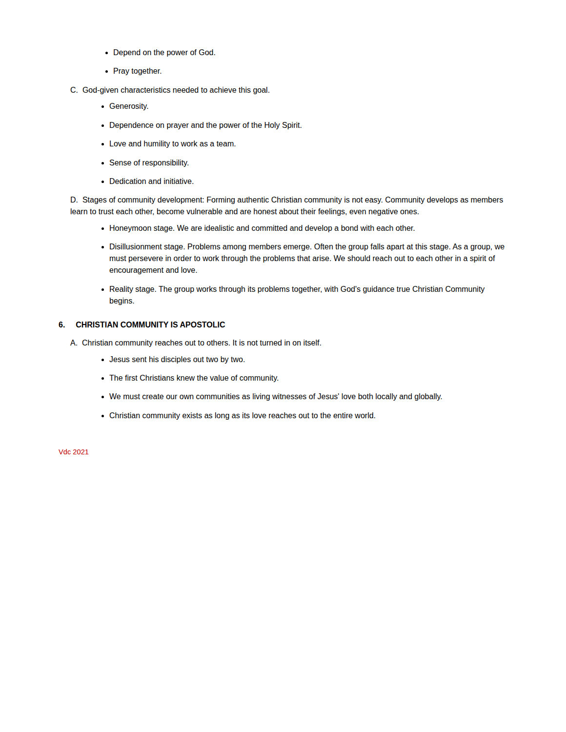Depend on the power of God.
Pray together.
C. God-given characteristics needed to achieve this goal.
Generosity.
Dependence on prayer and the power of the Holy Spirit.
Love and humility to work as a team.
Sense of responsibility.
Dedication and initiative.
D. Stages of community development: Forming authentic Christian community is not easy. Community develops as members learn to trust each other, become vulnerable and are honest about their feelings, even negative ones.
Honeymoon stage. We are idealistic and committed and develop a bond with each other.
Disillusionment stage. Problems among members emerge. Often the group falls apart at this stage. As a group, we must persevere in order to work through the problems that arise. We should reach out to each other in a spirit of encouragement and love.
Reality stage. The group works through its problems together, with God's guidance true Christian Community begins.
6. CHRISTIAN COMMUNITY IS APOSTOLIC
A. Christian community reaches out to others. It is not turned in on itself.
Jesus sent his disciples out two by two.
The first Christians knew the value of community.
We must create our own communities as living witnesses of Jesus' love both locally and globally.
Christian community exists as long as its love reaches out to the entire world.
Vdc 2021